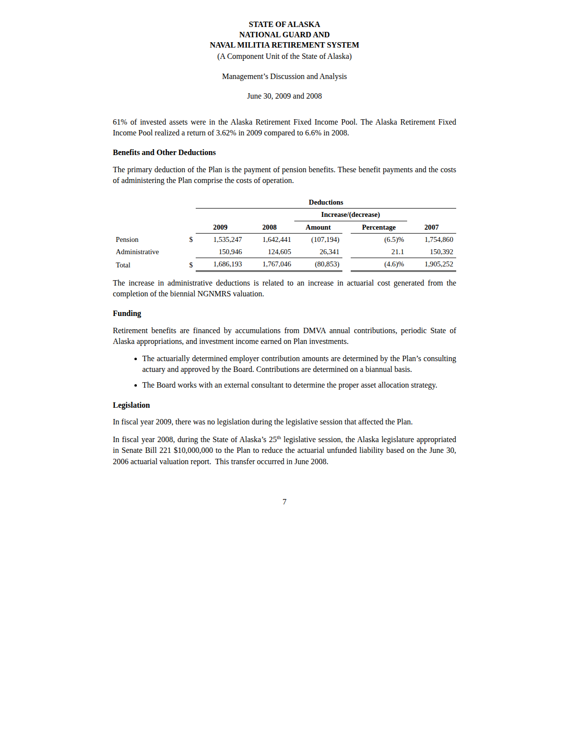State of Alaska
National Guard and
Naval Militia Retirement System
(A Component Unit of the State of Alaska)
Management’s Discussion and Analysis
June 30, 2009 and 2008
61% of invested assets were in the Alaska Retirement Fixed Income Pool. The Alaska Retirement Fixed Income Pool realized a return of 3.62% in 2009 compared to 6.6% in 2008.
Benefits and Other Deductions
The primary deduction of the Plan is the payment of pension benefits. These benefit payments and the costs of administering the Plan comprise the costs of operation.
| | | Deductions |
| | | | | Increase/(decrease) | |
| | | 2009 | 2008 | Amount | | Percentage | 2007 |
| Pension | $ | 1,535,247 | 1,642,441 | (107,194) | | (6.5)% | 1,754,860 |
| Administrative | | 150,946 | 124,605 | 26,341 | | 21.1 | 150,392 |
| Total | $ | 1,686,193 | 1,767,046 | (80,853) | | (4.6)% | 1,905,252 |
The increase in administrative deductions is related to an increase in actuarial cost generated from the completion of the biennial NGNMRS valuation.
Funding
Retirement benefits are financed by accumulations from DMVA annual contributions, periodic State of Alaska appropriations, and investment income earned on Plan investments.
The actuarially determined employer contribution amounts are determined by the Plan’s consulting actuary and approved by the Board. Contributions are determined on a biannual basis.
The Board works with an external consultant to determine the proper asset allocation strategy.
Legislation
In fiscal year 2009, there was no legislation during the legislative session that affected the Plan.
In fiscal year 2008, during the State of Alaska’s 25th legislative session, the Alaska legislature appropriated in Senate Bill 221 $10,000,000 to the Plan to reduce the actuarial unfunded liability based on the June 30, 2006 actuarial valuation report. This transfer occurred in June 2008.
7